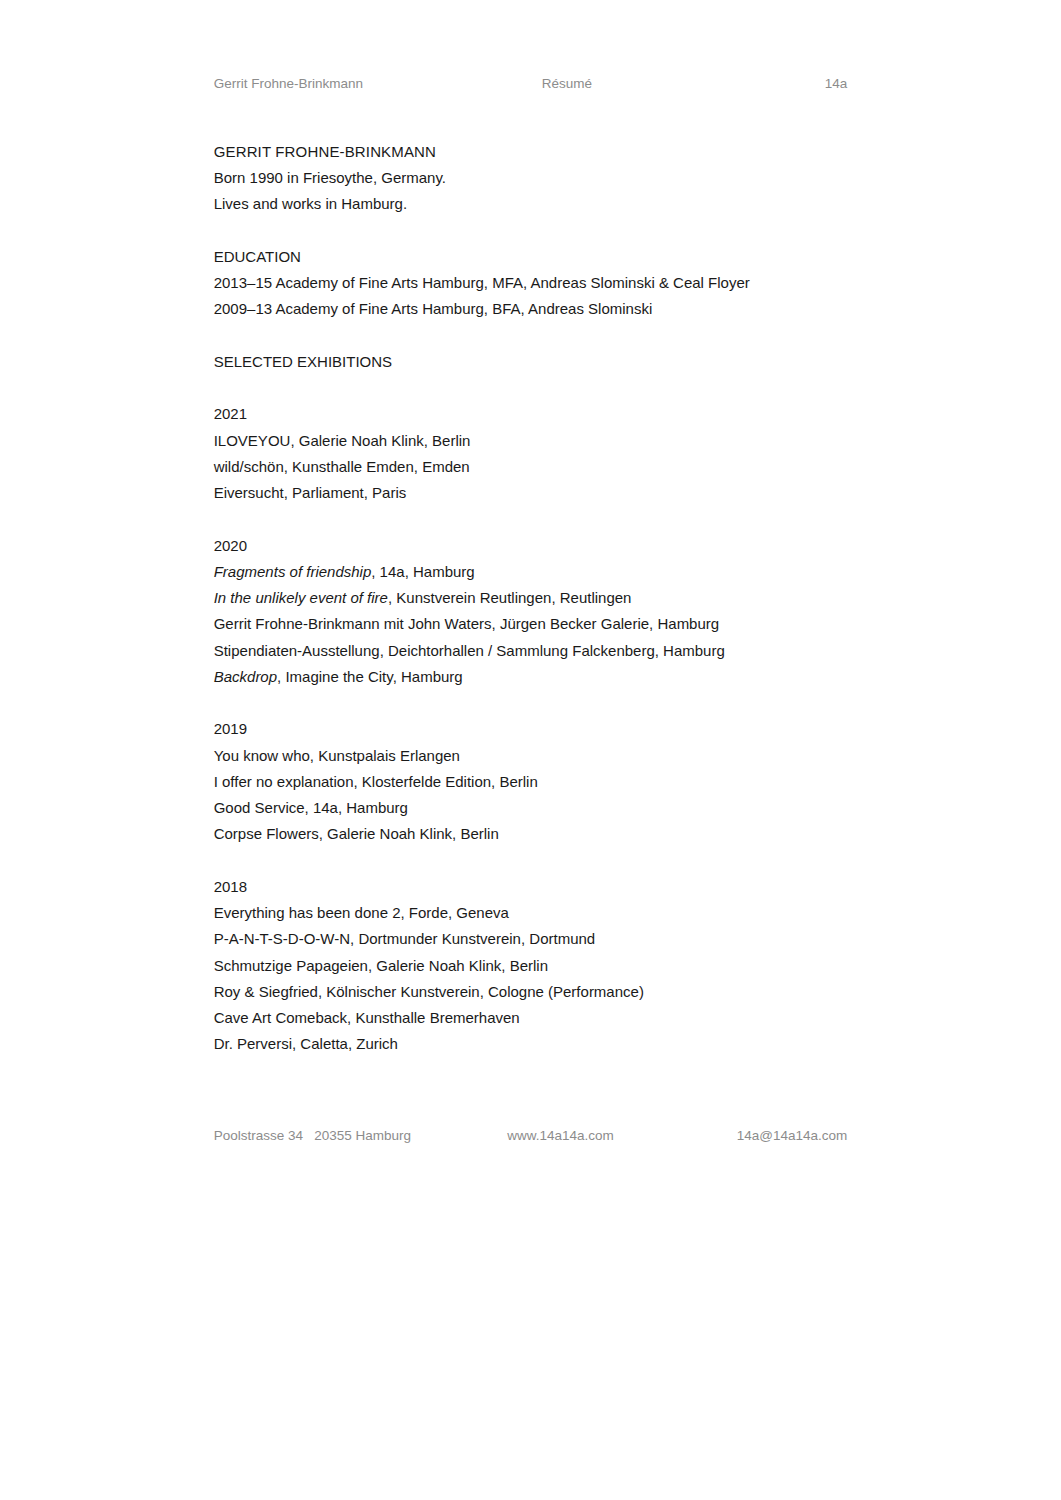Gerrit Frohne-Brinkmann Résumé 14a
GERRIT FROHNE-BRINKMANN
Born 1990 in Friesoythe, Germany.
Lives and works in Hamburg.
EDUCATION
2013–15 Academy of Fine Arts Hamburg, MFA, Andreas Slominski & Ceal Floyer
2009–13 Academy of Fine Arts Hamburg, BFA, Andreas Slominski
SELECTED EXHIBITIONS
2021
ILOVEYOU, Galerie Noah Klink, Berlin
wild/schön, Kunsthalle Emden, Emden
Eiversucht, Parliament, Paris
2020
Fragments of friendship, 14a, Hamburg
In the unlikely event of fire, Kunstverein Reutlingen, Reutlingen
Gerrit Frohne-Brinkmann mit John Waters, Jürgen Becker Galerie, Hamburg
Stipendiaten-Ausstellung, Deichtorhallen / Sammlung Falckenberg, Hamburg
Backdrop, Imagine the City, Hamburg
2019
You know who, Kunstpalais Erlangen
I offer no explanation, Klosterfelde Edition, Berlin
Good Service, 14a, Hamburg
Corpse Flowers, Galerie Noah Klink, Berlin
2018
Everything has been done 2, Forde, Geneva
P-A-N-T-S-D-O-W-N, Dortmunder Kunstverein, Dortmund
Schmutzige Papageien, Galerie Noah Klink, Berlin
Roy & Siegfried, Kölnischer Kunstverein, Cologne (Performance)
Cave Art Comeback, Kunsthalle Bremerhaven
Dr. Perversi, Caletta, Zurich
Poolstrasse 34 20355 Hamburg www.14a14a.com 14a@14a14a.com